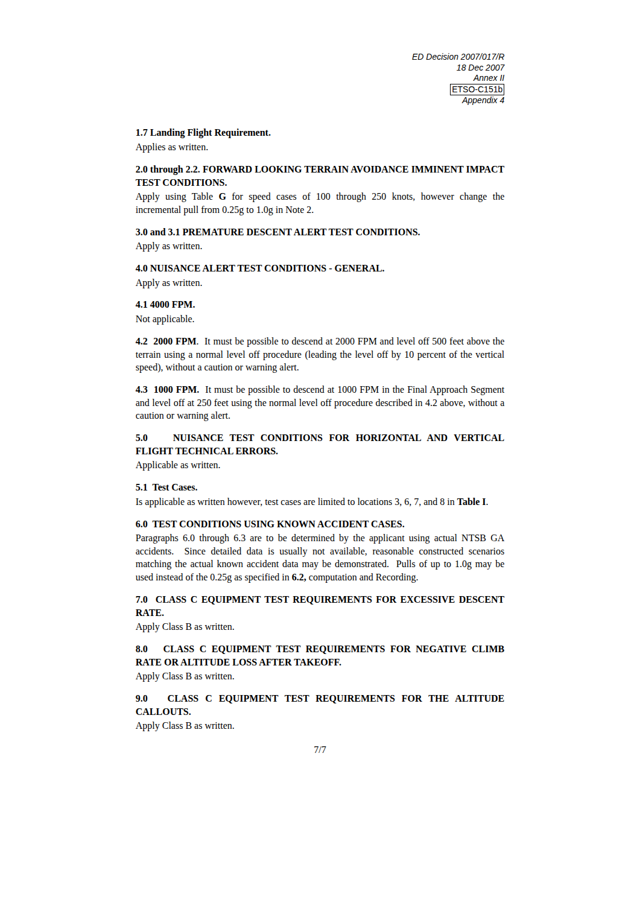ED Decision 2007/017/R 18 Dec 2007 Annex II ETSO-C151b Appendix 4
1.7 Landing Flight Requirement.
Applies as written.
2.0 through 2.2. FORWARD LOOKING TERRAIN AVOIDANCE IMMINENT IMPACT TEST CONDITIONS.
Apply using Table G for speed cases of 100 through 250 knots, however change the incremental pull from 0.25g to 1.0g in Note 2.
3.0 and 3.1 PREMATURE DESCENT ALERT TEST CONDITIONS.
Apply as written.
4.0 NUISANCE ALERT TEST CONDITIONS - GENERAL.
Apply as written.
4.1 4000 FPM.
Not applicable.
4.2 2000 FPM. It must be possible to descend at 2000 FPM and level off 500 feet above the terrain using a normal level off procedure (leading the level off by 10 percent of the vertical speed), without a caution or warning alert.
4.3 1000 FPM. It must be possible to descend at 1000 FPM in the Final Approach Segment and level off at 250 feet using the normal level off procedure described in 4.2 above, without a caution or warning alert.
5.0 NUISANCE TEST CONDITIONS FOR HORIZONTAL AND VERTICAL FLIGHT TECHNICAL ERRORS.
Applicable as written.
5.1 Test Cases.
Is applicable as written however, test cases are limited to locations 3, 6, 7, and 8 in Table I.
6.0 TEST CONDITIONS USING KNOWN ACCIDENT CASES.
Paragraphs 6.0 through 6.3 are to be determined by the applicant using actual NTSB GA accidents. Since detailed data is usually not available, reasonable constructed scenarios matching the actual known accident data may be demonstrated. Pulls of up to 1.0g may be used instead of the 0.25g as specified in 6.2, computation and Recording.
7.0 CLASS C EQUIPMENT TEST REQUIREMENTS FOR EXCESSIVE DESCENT RATE.
Apply Class B as written.
8.0 CLASS C EQUIPMENT TEST REQUIREMENTS FOR NEGATIVE CLIMB RATE OR ALTITUDE LOSS AFTER TAKEOFF.
Apply Class B as written.
9.0 CLASS C EQUIPMENT TEST REQUIREMENTS FOR THE ALTITUDE CALLOUTS.
Apply Class B as written.
7/7